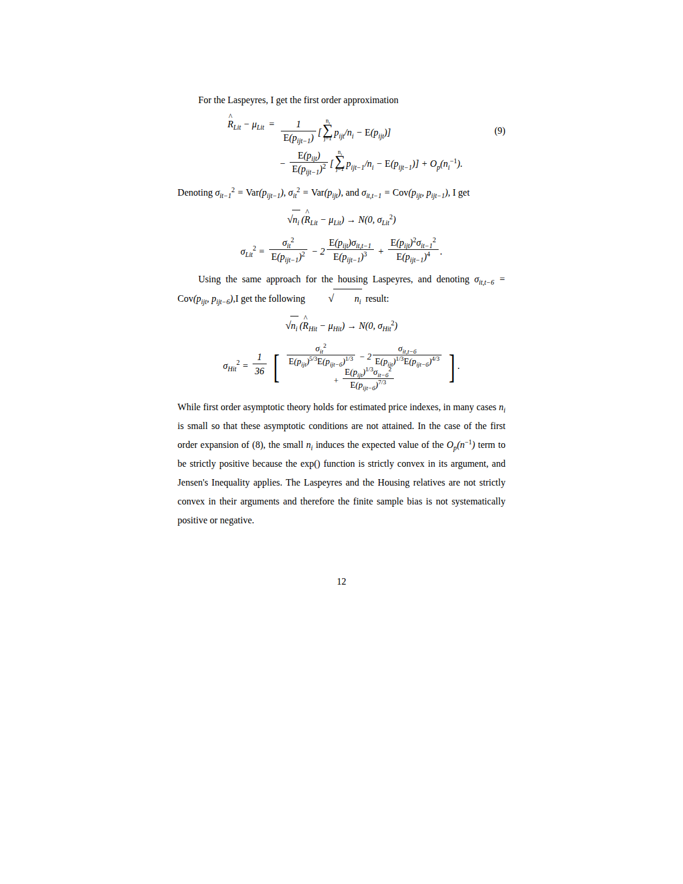For the Laspeyres, I get the first order approximation
(9)
RLit − μLit = 1 E(pijt−1)[ni∑j=1pijt/ni − E(pijt)]
− E(pijt) E(pijt−1)2[ni∑j=1pijt−1/ni − E(pijt−1)] + Op(ni−1).
Denoting σit−12 = Var(pijt−1), σit2 = Var(pijt), and σit,t−1 = Cov(pijt, pijt−1), I get
ni(RLit − μLit) → N(0, σLit2)
σLit2 = σit2 E(pijt−1)2 − 2E(pijt)σit,t−1 E(pijt−1)3 + E(pijt)2σit−12 E(pijt−1)4.
Using the same approach for the housing Laspeyres, and denoting σit,t−6 = Cov(pijt, pijt−6),I get the following ni result:
ni(RHit − μHit) → N(0, σHit2)
σHit2 = 136 [
σit2 E(pijt)5/3E(pijt−6)1/3 − 2σit,t−6 E(pijt)1/3E(pijt−6)4/3
+ E(pijt)1/3σit−62 E(pijt−6)7/3
] .
While first order asymptotic theory holds for estimated price indexes, in many cases ni is small so that these asymptotic conditions are not attained. In the case of the first order expansion of (8), the small ni induces the expected value of the Op(n−1) term to be strictly positive because the exp() function is strictly convex in its argument, and Jensen's Inequality applies. The Laspeyres and the Housing relatives are not strictly convex in their arguments and therefore the finite sample bias is not systematically positive or negative.
12